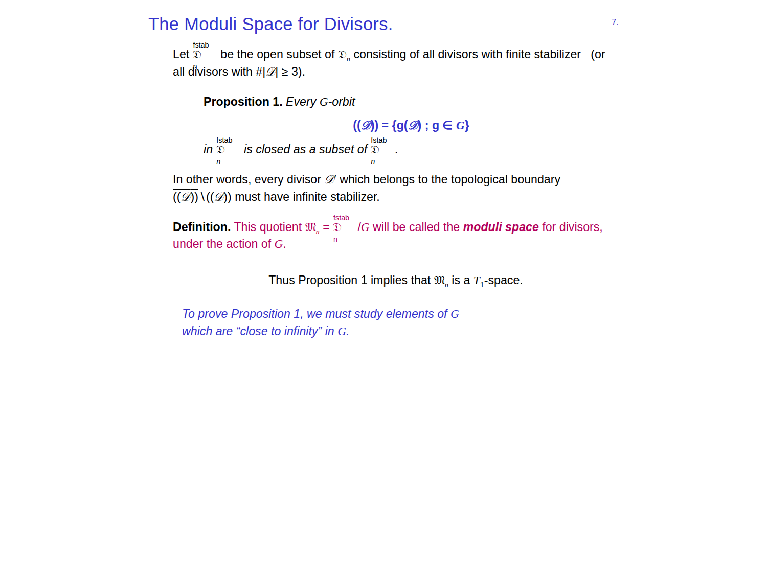The Moduli Space for Divisors.
7.
Let 𝔇fstabnfstab be the open subset of 𝔇n consisting of all divisors with finite stabilizer (or all divisors with #|𝒟| ≥ 3).
Proposition 1. Every G-orbit
((𝒟)) = {g(𝒟) ; g ∈ G}
in 𝔇fstabnfstab is closed as a subset of 𝔇fstabnfstab.
In other words, every divisor 𝒟′ which belongs to the topological boundary ((𝒟))∖((𝒟)) must have infinite stabilizer.
Definition. This quotient 𝔐n = 𝔇fstabnfstab/G will be called the moduli space for divisors, under the action of G.
Thus Proposition 1 implies that 𝔐n is a T1-space.
To prove Proposition 1, we must study elements of G
which are “close to infinity” in G.